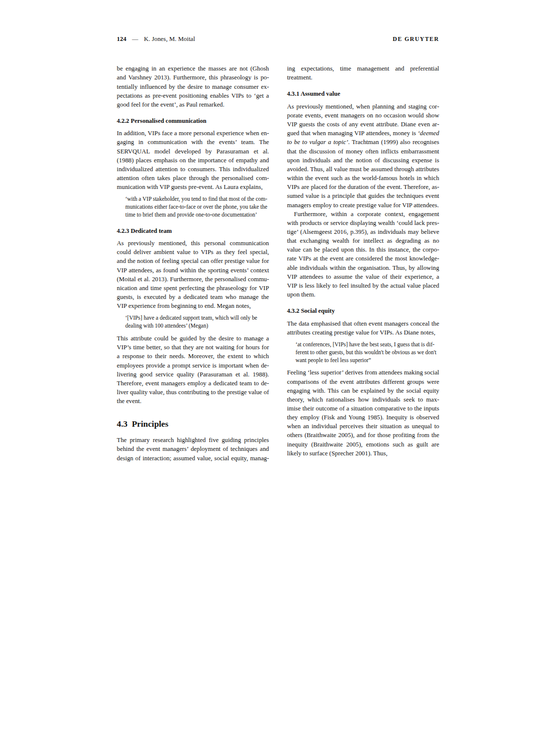124—K. Jones, M. Moital
DE GRUYTER
be engaging in an experience the masses are not (Ghosh and Varshney 2013). Furthermore, this phraseology is potentially influenced by the desire to manage consumer expectations as pre-event positioning enables VIPs to ‘get a good feel for the event’, as Paul remarked.
4.2.2 Personalised communication
In addition, VIPs face a more personal experience when engaging in communication with the events’ team. The SERVQUAL model developed by Parasuraman et al. (1988) places emphasis on the importance of empathy and individualized attention to consumers. This individualized attention often takes place through the personalised communication with VIP guests pre-event. As Laura explains,
‘with a VIP stakeholder, you tend to find that most of the communications either face-to-face or over the phone, you take the time to brief them and provide one-to-one documentation’
4.2.3 Dedicated team
As previously mentioned, this personal communication could deliver ambient value to VIPs as they feel special, and the notion of feeling special can offer prestige value for VIP attendees, as found within the sporting events’ context (Moital et al. 2013). Furthermore, the personalised communication and time spent perfecting the phraseology for VIP guests, is executed by a dedicated team who manage the VIP experience from beginning to end. Megan notes,
‘[VIPs] have a dedicated support team, which will only be dealing with 100 attendees’ (Megan)
This attribute could be guided by the desire to manage a VIP’s time better, so that they are not waiting for hours for a response to their needs. Moreover, the extent to which employees provide a prompt service is important when delivering good service quality (Parasuraman et al. 1988). Therefore, event managers employ a dedicated team to deliver quality value, thus contributing to the prestige value of the event.
4.3 Principles
The primary research highlighted five guiding principles behind the event managers’ deployment of techniques and design of interaction; assumed value, social equity, managing expectations, time management and preferential treatment.
4.3.1 Assumed value
As previously mentioned, when planning and staging corporate events, event managers on no occasion would show VIP guests the costs of any event attribute. Diane even argued that when managing VIP attendees, money is ‘deemed to be to vulgar a topic’. Trachtman (1999) also recognises that the discussion of money often inflicts embarrassment upon individuals and the notion of discussing expense is avoided. Thus, all value must be assumed through attributes within the event such as the world-famous hotels in which VIPs are placed for the duration of the event. Therefore, assumed value is a principle that guides the techniques event managers employ to create prestige value for VIP attendees.
Furthermore, within a corporate context, engagement with products or service displaying wealth ‘could lack prestige’ (Alsemgeest 2016, p.395), as individuals may believe that exchanging wealth for intellect as degrading as no value can be placed upon this. In this instance, the corporate VIPs at the event are considered the most knowledgeable individuals within the organisation. Thus, by allowing VIP attendees to assume the value of their experience, a VIP is less likely to feel insulted by the actual value placed upon them.
4.3.2 Social equity
The data emphasised that often event managers conceal the attributes creating prestige value for VIPs. As Diane notes,
‘at conferences, [VIPs] have the best seats, I guess that is different to other guests, but this wouldn't be obvious as we don't want people to feel less superior”
Feeling ‘less superior’ derives from attendees making social comparisons of the event attributes different groups were engaging with. This can be explained by the social equity theory, which rationalises how individuals seek to maximise their outcome of a situation comparative to the inputs they employ (Fisk and Young 1985). Inequity is observed when an individual perceives their situation as unequal to others (Braithwaite 2005), and for those profiting from the inequity (Braithwaite 2005), emotions such as guilt are likely to surface (Sprecher 2001). Thus,